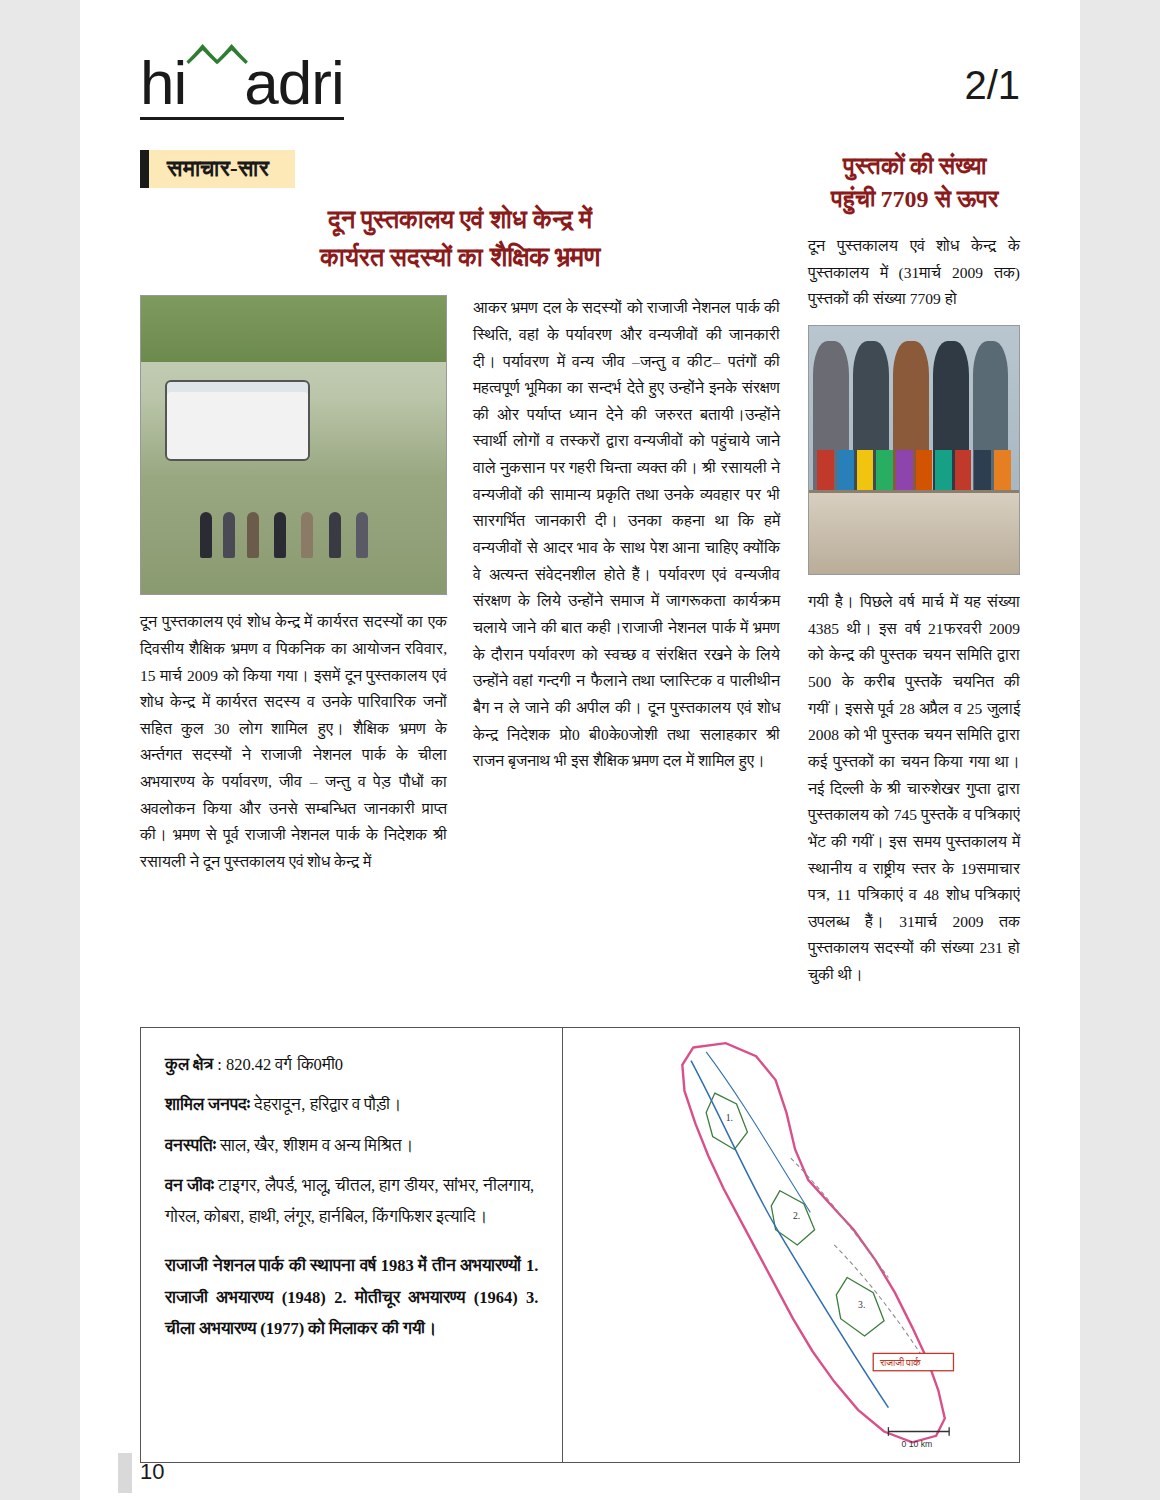hi⌃⌃adri
2/1
समाचार-सार
दून पुस्तकालय एवं शोध केन्द्र में
कार्यरत सदस्यों का शैक्षिक भ्रमण
दून पुस्तकालय एवं शोध केन्द्र में कार्यरत सदस्यों का एक दिवसीय शैक्षिक भ्रमण व पिकनिक का आयोजन रविवार, 15 मार्च 2009 को किया गया। इसमें दून पुस्तकालय एवं शोध केन्द्र में कार्यरत सदस्य व उनके पारिवारिक जनों सहित कुल 30 लोग शामिल हुए। शैक्षिक भ्रमण के अर्न्तगत सदस्यों ने राजाजी नेशनल पार्क के चीला अभयारण्य के पर्यावरण, जीव – जन्तु व पेड़ पौधों का अवलोकन किया और उनसे सम्बन्धित जानकारी प्राप्त की। भ्रमण से पूर्व राजाजी नेशनल पार्क के निदेशक श्री रसायली ने दून पुस्तकालय एवं शोध केन्द्र में
आकर भ्रमण दल के सदस्यों को राजाजी नेशनल पार्क की स्थिति, वहां के पर्यावरण और वन्यजीवों की जानकारी दी। पर्यावरण में वन्य जीव –जन्तु व कीट– पतंगों की महत्वपूर्ण भूमिका का सन्दर्भ देते हुए उन्होंने इनके संरक्षण की ओर पर्याप्त ध्यान देने की जरुरत बतायी।उन्होंने स्वार्थी लोगों व तस्करों द्वारा वन्यजीवों को पहुंचाये जाने वाले नुकसान पर गहरी चिन्ता व्यक्त की। श्री रसायली ने वन्यजीवों की सामान्य प्रकृति तथा उनके व्यवहार पर भी सारगर्भित जानकारी दी। उनका कहना था कि हमें वन्यजीवों से आदर भाव के साथ पेश आना चाहिए क्योंकि वे अत्यन्त संवेदनशील होते हैं। पर्यावरण एवं वन्यजीव संरक्षण के लिये उन्होंने समाज में जागरूकता कार्यक्रम चलाये जाने की बात कही।राजाजी नेशनल पार्क में भ्रमण के दौरान पर्यावरण को स्वच्छ व संरक्षित रखने के लिये उन्होंने वहां गन्दगी न फैलाने तथा प्लास्टिक व पालीथीन बैग न ले जाने की अपील की। दून पुस्तकालय एवं शोध केन्द्र निदेशक प्रो0 बी0के0जोशी तथा सलाहकार श्री राजन बृजनाथ भी इस शैक्षिक भ्रमण दल में शामिल हुए।
पुस्तकों की संख्या
पहुंची 7709 से ऊपर
दून पुस्तकालय एवं शोध केन्द्र के पुस्तकालय में (31मार्च 2009 तक) पुस्तकों की संख्या 7709 हो
गयी है। पिछले वर्ष मार्च में यह संख्या 4385 थी। इस वर्ष 21फरवरी 2009 को केन्द्र की पुस्तक चयन समिति द्वारा 500 के करीब पुस्तकें चयनित की गयीं। इससे पूर्व 28 अप्रैल व 25 जुलाई 2008 को भी पुस्तक चयन समिति द्वारा कई पुस्तकों का चयन किया गया था। नई दिल्ली के श्री चारुशेखर गुप्ता द्वारा पुस्तकालय को 745 पुस्तकें व पत्रिकाएं भेंट की गयीं। इस समय पुस्तकालय में स्थानीय व राष्ट्रीय स्तर के 19समाचार पत्र, 11 पत्रिकाएं व 48 शोध पत्रिकाएं उपलब्ध हैं। 31मार्च 2009 तक पुस्तकालय सदस्यों की संख्या 231 हो चुकी थी।
कुल क्षेत्र : 820.42 वर्ग कि0मी0
शामिल जनपदः देहरादून, हरिद्वार व पौड़ी।
वनस्पतिः साल, खैर, शीशम व अन्य मिश्रित।
वन जीवः टाइगर, लैपर्ड, भालू, चीतल, हाग डीयर, सांभर, नीलगाय, गोरल, कोबरा, हाथी, लंगूर, हार्नबिल, किंगफिशर इत्यादि।
राजाजी नेशनल पार्क की स्थापना वर्ष 1983 में तीन अभयारण्यों 1. राजाजी अभयारण्य (1948) 2. मोतीचूर अभयारण्य (1964) 3. चीला अभयारण्य (1977) को मिलाकर की गयी।
1. 2. 3. राजाजी पार्क 0 10 km
10